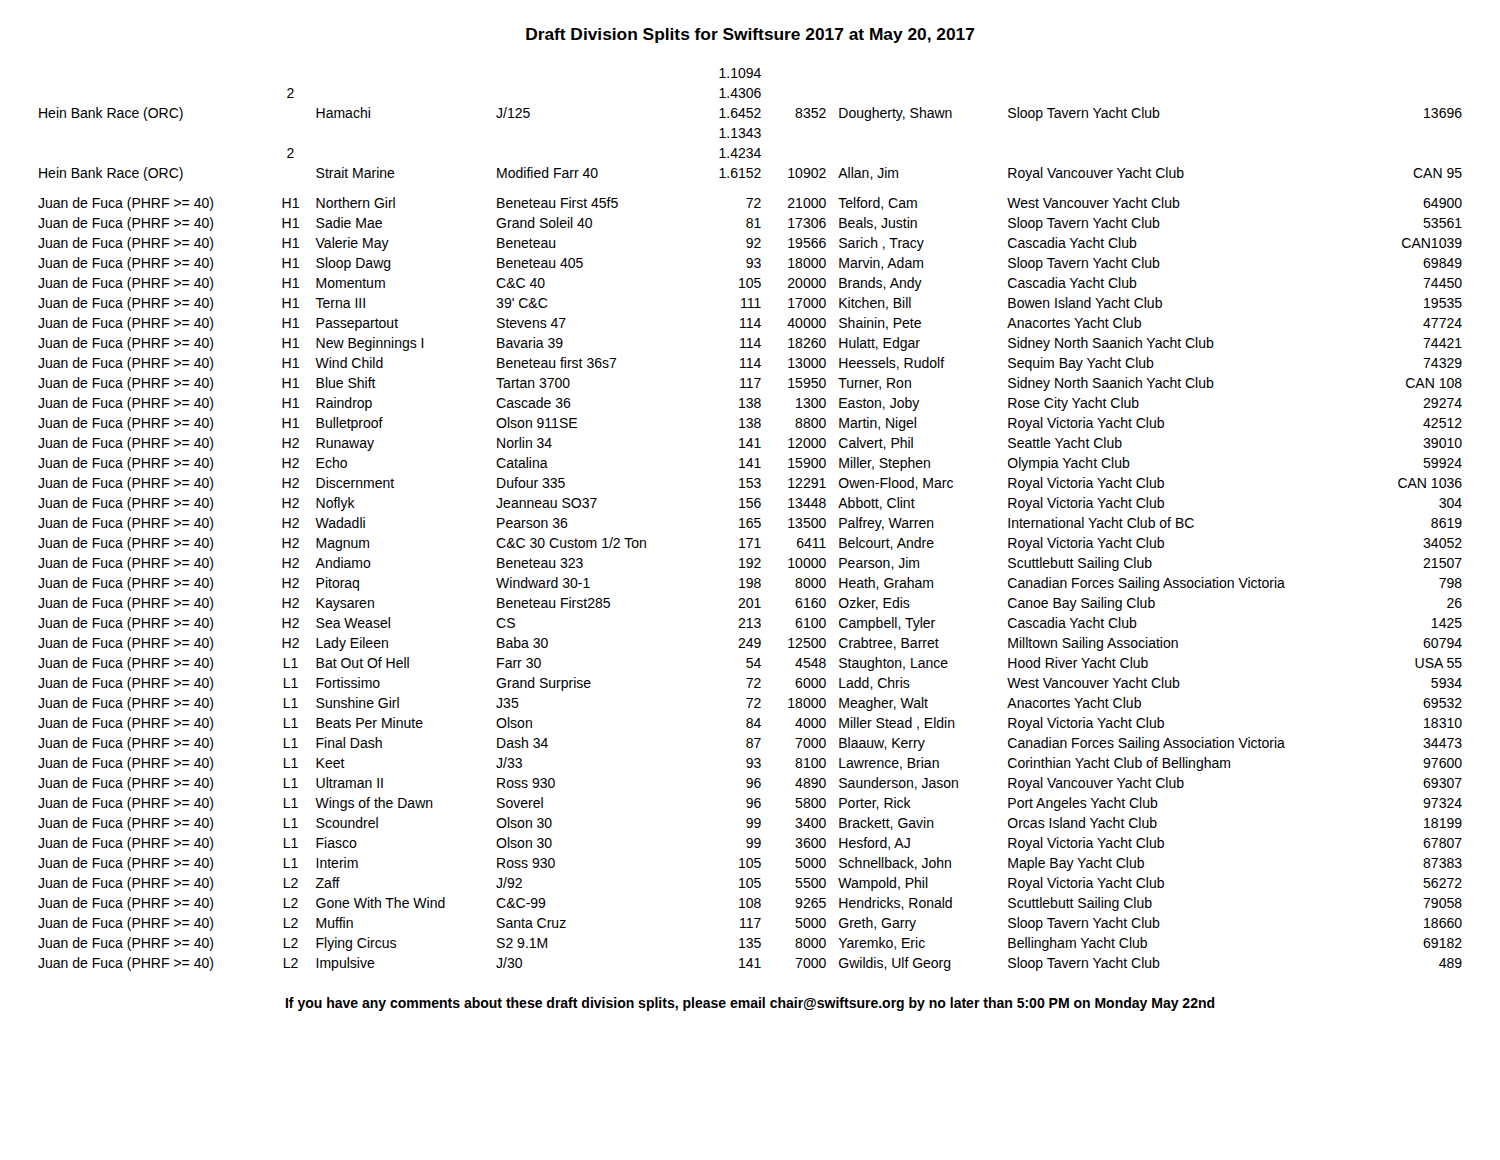Draft Division Splits for Swiftsure 2017 at May 20, 2017
| | | | | 1.1094 | | | | |
| | 2 | | | 1.4306 | | | | |
| Hein Bank Race (ORC) | | Hamachi | J/125 | 1.6452 | 8352 | Dougherty, Shawn | Sloop Tavern Yacht Club | 13696 |
| | | | | 1.1343 | | | | |
| | 2 | | | 1.4234 | | | | |
| Hein Bank Race (ORC) | | Strait Marine | Modified Farr 40 | 1.6152 | 10902 | Allan, Jim | Royal Vancouver Yacht Club | CAN 95 |
| Juan de Fuca (PHRF >= 40) | H1 | Northern Girl | Beneteau First 45f5 | 72 | 21000 | Telford, Cam | West Vancouver Yacht Club | 64900 |
| Juan de Fuca (PHRF >= 40) | H1 | Sadie Mae | Grand Soleil 40 | 81 | 17306 | Beals, Justin | Sloop Tavern Yacht Club | 53561 |
| Juan de Fuca (PHRF >= 40) | H1 | Valerie May | Beneteau | 92 | 19566 | Sarich , Tracy | Cascadia Yacht Club | CAN1039 |
| Juan de Fuca (PHRF >= 40) | H1 | Sloop Dawg | Beneteau 405 | 93 | 18000 | Marvin, Adam | Sloop Tavern Yacht Club | 69849 |
| Juan de Fuca (PHRF >= 40) | H1 | Momentum | C&C 40 | 105 | 20000 | Brands, Andy | Cascadia Yacht Club | 74450 |
| Juan de Fuca (PHRF >= 40) | H1 | Terna III | 39' C&C | 111 | 17000 | Kitchen, Bill | Bowen Island Yacht Club | 19535 |
| Juan de Fuca (PHRF >= 40) | H1 | Passepartout | Stevens 47 | 114 | 40000 | Shainin, Pete | Anacortes Yacht Club | 47724 |
| Juan de Fuca (PHRF >= 40) | H1 | New Beginnings I | Bavaria 39 | 114 | 18260 | Hulatt, Edgar | Sidney North Saanich Yacht Club | 74421 |
| Juan de Fuca (PHRF >= 40) | H1 | Wind Child | Beneteau first 36s7 | 114 | 13000 | Heessels, Rudolf | Sequim Bay Yacht Club | 74329 |
| Juan de Fuca (PHRF >= 40) | H1 | Blue Shift | Tartan 3700 | 117 | 15950 | Turner, Ron | Sidney North Saanich Yacht Club | CAN 108 |
| Juan de Fuca (PHRF >= 40) | H1 | Raindrop | Cascade 36 | 138 | 1300 | Easton, Joby | Rose City Yacht Club | 29274 |
| Juan de Fuca (PHRF >= 40) | H1 | Bulletproof | Olson 911SE | 138 | 8800 | Martin, Nigel | Royal Victoria Yacht Club | 42512 |
| Juan de Fuca (PHRF >= 40) | H2 | Runaway | Norlin 34 | 141 | 12000 | Calvert, Phil | Seattle Yacht Club | 39010 |
| Juan de Fuca (PHRF >= 40) | H2 | Echo | Catalina | 141 | 15900 | Miller, Stephen | Olympia Yacht Club | 59924 |
| Juan de Fuca (PHRF >= 40) | H2 | Discernment | Dufour 335 | 153 | 12291 | Owen-Flood, Marc | Royal Victoria Yacht Club | CAN 1036 |
| Juan de Fuca (PHRF >= 40) | H2 | Noflyk | Jeanneau SO37 | 156 | 13448 | Abbott, Clint | Royal Victoria Yacht Club | 304 |
| Juan de Fuca (PHRF >= 40) | H2 | Wadadli | Pearson 36 | 165 | 13500 | Palfrey, Warren | International Yacht Club of BC | 8619 |
| Juan de Fuca (PHRF >= 40) | H2 | Magnum | C&C 30 Custom 1/2 Ton | 171 | 6411 | Belcourt, Andre | Royal Victoria Yacht Club | 34052 |
| Juan de Fuca (PHRF >= 40) | H2 | Andiamo | Beneteau 323 | 192 | 10000 | Pearson, Jim | Scuttlebutt Sailing Club | 21507 |
| Juan de Fuca (PHRF >= 40) | H2 | Pitoraq | Windward 30-1 | 198 | 8000 | Heath, Graham | Canadian Forces Sailing Association Victoria | 798 |
| Juan de Fuca (PHRF >= 40) | H2 | Kaysaren | Beneteau First285 | 201 | 6160 | Ozker, Edis | Canoe Bay Sailing Club | 26 |
| Juan de Fuca (PHRF >= 40) | H2 | Sea Weasel | CS | 213 | 6100 | Campbell, Tyler | Cascadia Yacht Club | 1425 |
| Juan de Fuca (PHRF >= 40) | H2 | Lady Eileen | Baba 30 | 249 | 12500 | Crabtree, Barret | Milltown Sailing Association | 60794 |
| Juan de Fuca (PHRF >= 40) | L1 | Bat Out Of Hell | Farr 30 | 54 | 4548 | Staughton, Lance | Hood River Yacht Club | USA 55 |
| Juan de Fuca (PHRF >= 40) | L1 | Fortissimo | Grand Surprise | 72 | 6000 | Ladd, Chris | West Vancouver Yacht Club | 5934 |
| Juan de Fuca (PHRF >= 40) | L1 | Sunshine Girl | J35 | 72 | 18000 | Meagher, Walt | Anacortes Yacht Club | 69532 |
| Juan de Fuca (PHRF >= 40) | L1 | Beats Per Minute | Olson | 84 | 4000 | Miller Stead , Eldin | Royal Victoria Yacht Club | 18310 |
| Juan de Fuca (PHRF >= 40) | L1 | Final Dash | Dash 34 | 87 | 7000 | Blaauw, Kerry | Canadian Forces Sailing Association Victoria | 34473 |
| Juan de Fuca (PHRF >= 40) | L1 | Keet | J/33 | 93 | 8100 | Lawrence, Brian | Corinthian Yacht Club of Bellingham | 97600 |
| Juan de Fuca (PHRF >= 40) | L1 | Ultraman II | Ross 930 | 96 | 4890 | Saunderson, Jason | Royal Vancouver Yacht Club | 69307 |
| Juan de Fuca (PHRF >= 40) | L1 | Wings of the Dawn | Soverel | 96 | 5800 | Porter, Rick | Port Angeles Yacht Club | 97324 |
| Juan de Fuca (PHRF >= 40) | L1 | Scoundrel | Olson 30 | 99 | 3400 | Brackett, Gavin | Orcas Island Yacht Club | 18199 |
| Juan de Fuca (PHRF >= 40) | L1 | Fiasco | Olson 30 | 99 | 3600 | Hesford, AJ | Royal Victoria Yacht Club | 67807 |
| Juan de Fuca (PHRF >= 40) | L1 | Interim | Ross 930 | 105 | 5000 | Schnellback, John | Maple Bay Yacht Club | 87383 |
| Juan de Fuca (PHRF >= 40) | L2 | Zaff | J/92 | 105 | 5500 | Wampold, Phil | Royal Victoria Yacht Club | 56272 |
| Juan de Fuca (PHRF >= 40) | L2 | Gone With The Wind | C&C-99 | 108 | 9265 | Hendricks, Ronald | Scuttlebutt Sailing Club | 79058 |
| Juan de Fuca (PHRF >= 40) | L2 | Muffin | Santa Cruz | 117 | 5000 | Greth, Garry | Sloop Tavern Yacht Club | 18660 |
| Juan de Fuca (PHRF >= 40) | L2 | Flying Circus | S2 9.1M | 135 | 8000 | Yaremko, Eric | Bellingham Yacht Club | 69182 |
| Juan de Fuca (PHRF >= 40) | L2 | Impulsive | J/30 | 141 | 7000 | Gwildis, Ulf Georg | Sloop Tavern Yacht Club | 489 |
If you have any comments about these draft division splits, please email chair@swiftsure.org by no later than 5:00 PM on Monday May 22nd